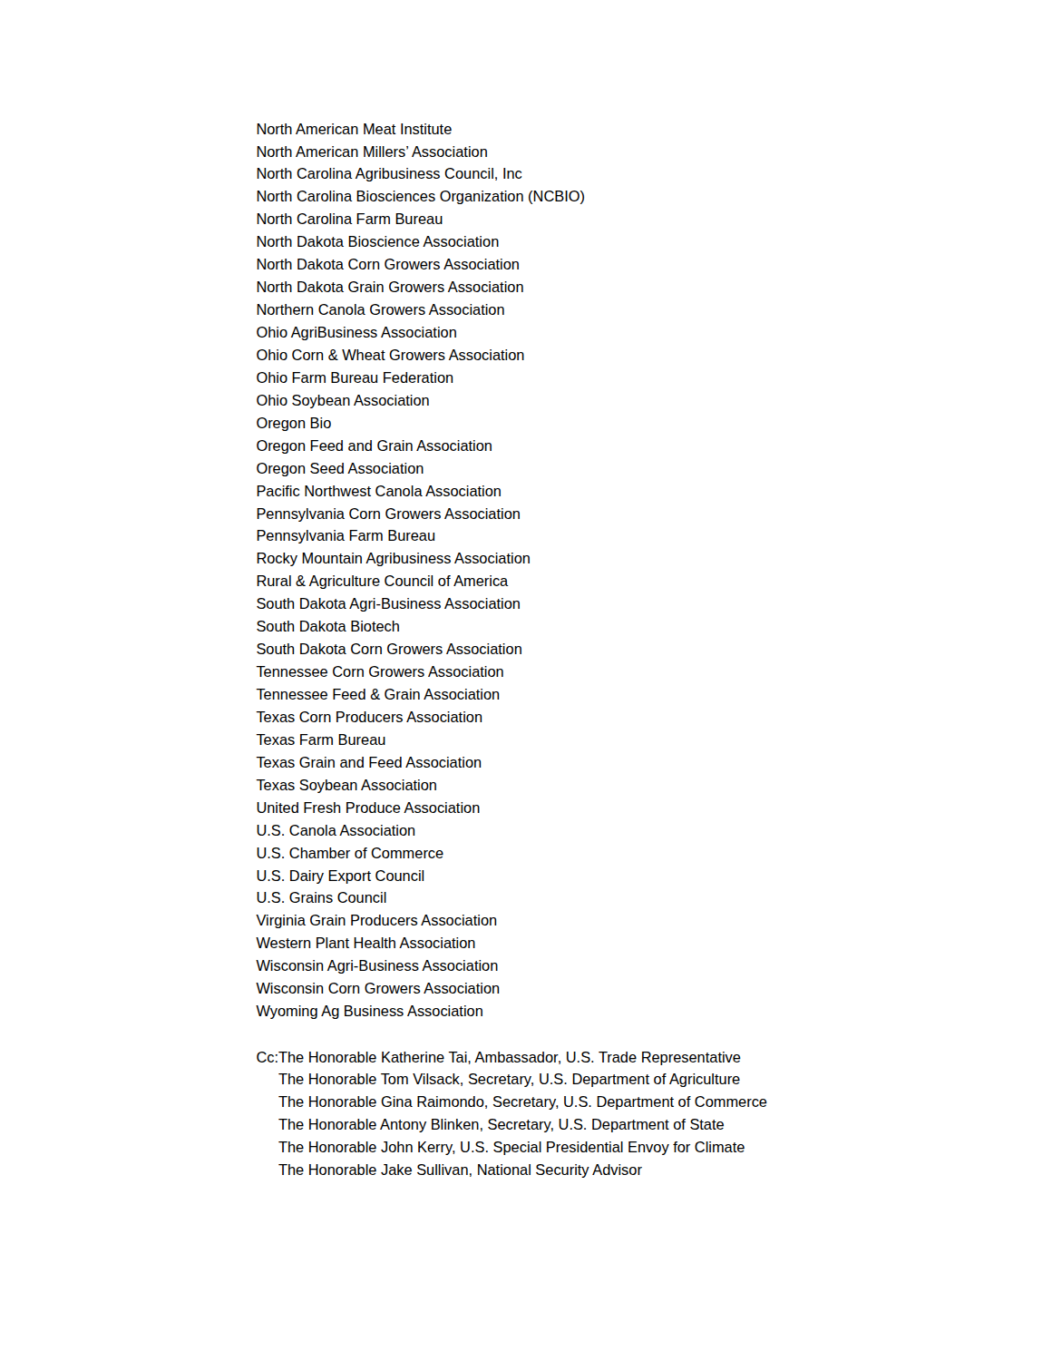North American Meat Institute
North American Millers’ Association
North Carolina Agribusiness Council, Inc
North Carolina Biosciences Organization (NCBIO)
North Carolina Farm Bureau
North Dakota Bioscience Association
North Dakota Corn Growers Association
North Dakota Grain Growers Association
Northern Canola Growers Association
Ohio AgriBusiness Association
Ohio Corn & Wheat Growers Association
Ohio Farm Bureau Federation
Ohio Soybean Association
Oregon Bio
Oregon Feed and Grain Association
Oregon Seed Association
Pacific Northwest Canola Association
Pennsylvania Corn Growers Association
Pennsylvania Farm Bureau
Rocky Mountain Agribusiness Association
Rural & Agriculture Council of America
South Dakota Agri-Business Association
South Dakota Biotech
South Dakota Corn Growers Association
Tennessee Corn Growers Association
Tennessee Feed & Grain Association
Texas Corn Producers Association
Texas Farm Bureau
Texas Grain and Feed Association
Texas Soybean Association
United Fresh Produce Association
U.S. Canola Association
U.S. Chamber of Commerce
U.S. Dairy Export Council
U.S. Grains Council
Virginia Grain Producers Association
Western Plant Health Association
Wisconsin Agri-Business Association
Wisconsin Corn Growers Association
Wyoming Ag Business Association
| Cc: | The Honorable Katherine Tai, Ambassador, U.S. Trade Representative The Honorable Tom Vilsack, Secretary, U.S. Department of Agriculture The Honorable Gina Raimondo, Secretary, U.S. Department of Commerce The Honorable Antony Blinken, Secretary, U.S. Department of State The Honorable John Kerry, U.S. Special Presidential Envoy for Climate The Honorable Jake Sullivan, National Security Advisor |